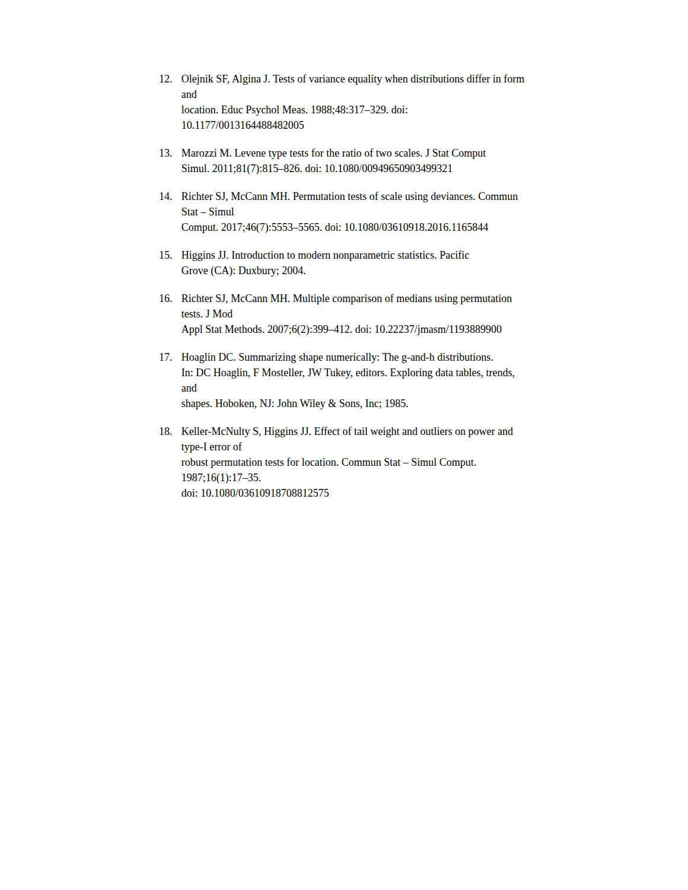12. Olejnik SF, Algina J. Tests of variance equality when distributions differ in form and location. Educ Psychol Meas. 1988;48:317–329. doi: 10.1177/0013164488482005
13. Marozzi M. Levene type tests for the ratio of two scales. J Stat Comput Simul. 2011;81(7):815–826. doi: 10.1080/00949650903499321
14. Richter SJ, McCann MH. Permutation tests of scale using deviances. Commun Stat – Simul Comput. 2017;46(7):5553–5565. doi: 10.1080/03610918.2016.1165844
15. Higgins JJ. Introduction to modern nonparametric statistics. Pacific Grove (CA): Duxbury; 2004.
16. Richter SJ, McCann MH. Multiple comparison of medians using permutation tests. J Mod Appl Stat Methods. 2007;6(2):399–412. doi: 10.22237/jmasm/1193889900
17. Hoaglin DC. Summarizing shape numerically: The g-and-h distributions. In: DC Hoaglin, F Mosteller, JW Tukey, editors. Exploring data tables, trends, and shapes. Hoboken, NJ: John Wiley & Sons, Inc; 1985.
18. Keller-McNulty S, Higgins JJ. Effect of tail weight and outliers on power and type-I error of robust permutation tests for location. Commun Stat – Simul Comput. 1987;16(1):17–35. doi: 10.1080/03610918708812575